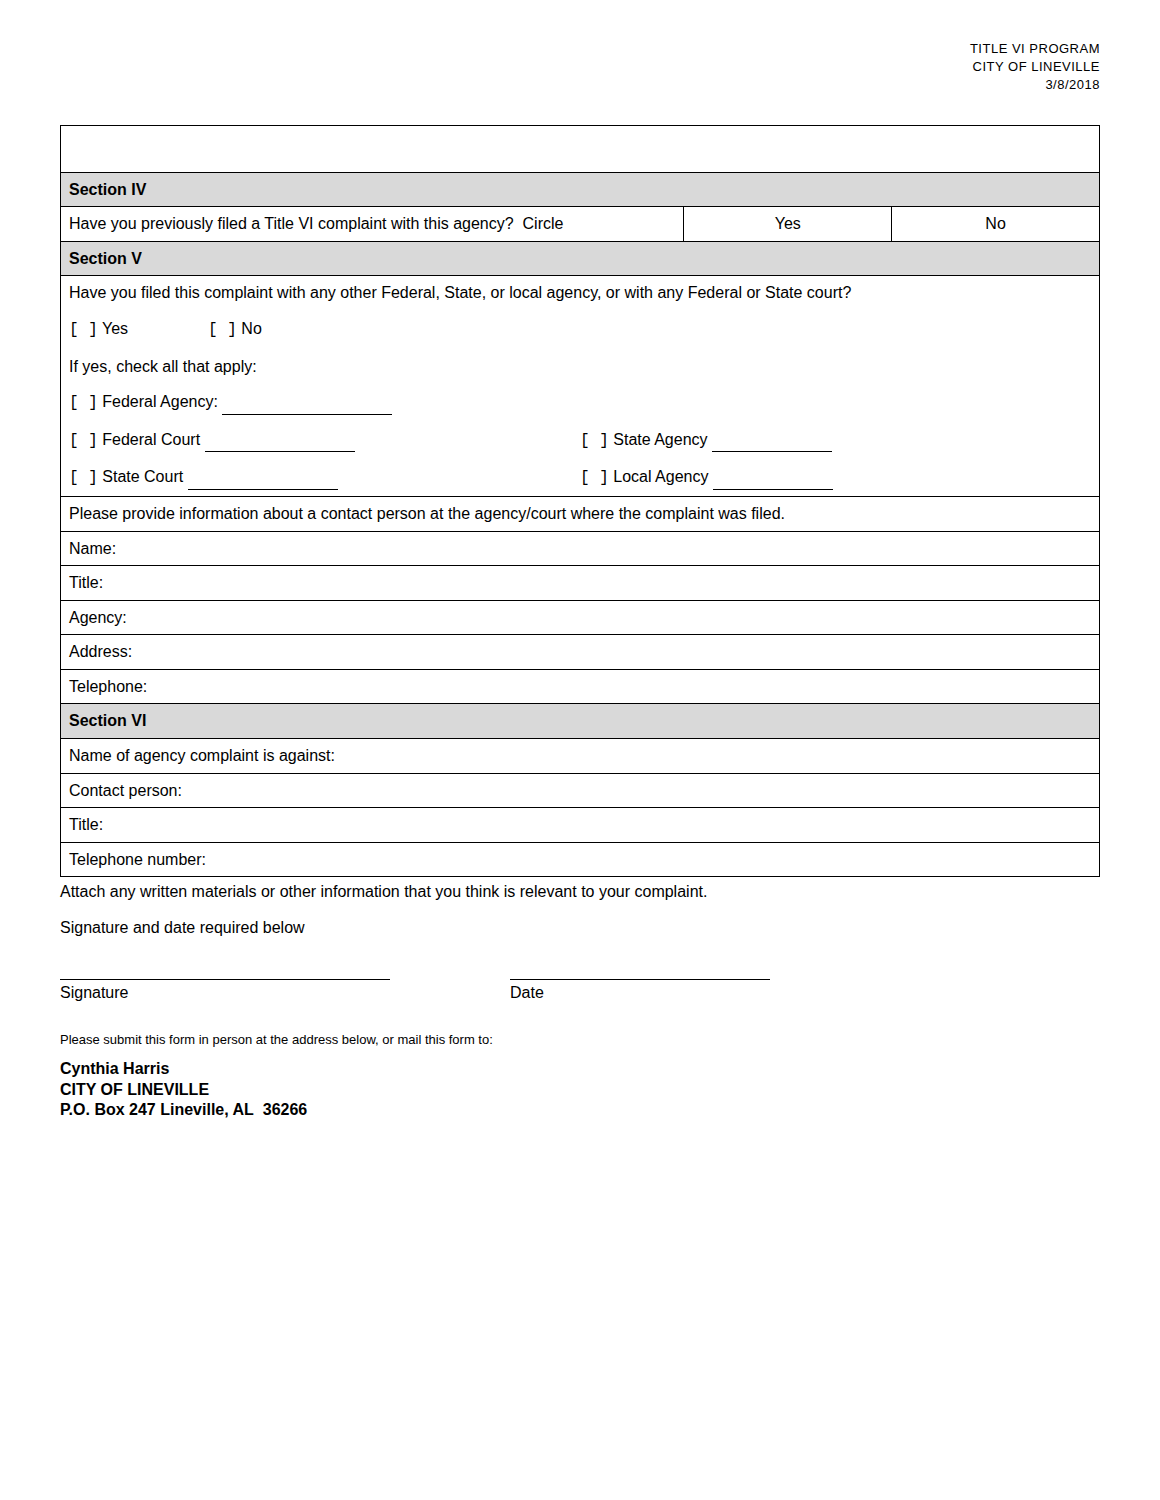TITLE VI PROGRAM
CITY OF LINEVILLE
3/8/2018
| Section IV |
| Have you previously filed a Title VI complaint with this agency? Circle | Yes | No |
| Section V |
| Have you filed this complaint with any other Federal, State, or local agency, or with any Federal or State court? [ ] Yes [ ] No If yes, check all that apply: [ ] Federal Agency: [ ] Federal Court [ ] State Agency [ ] State Court [ ] Local Agency |
| Please provide information about a contact person at the agency/court where the complaint was filed. |
| Name: |
| Title: |
| Agency: |
| Address: |
| Telephone: |
| Section VI |
| Name of agency complaint is against: |
| Contact person: |
| Title: |
| Telephone number: |
Attach any written materials or other information that you think is relevant to your complaint.
Signature and date required below
Signature
Date
Please submit this form in person at the address below, or mail this form to:
Cynthia Harris
CITY OF LINEVILLE
P.O. Box 247 Lineville, AL 36266